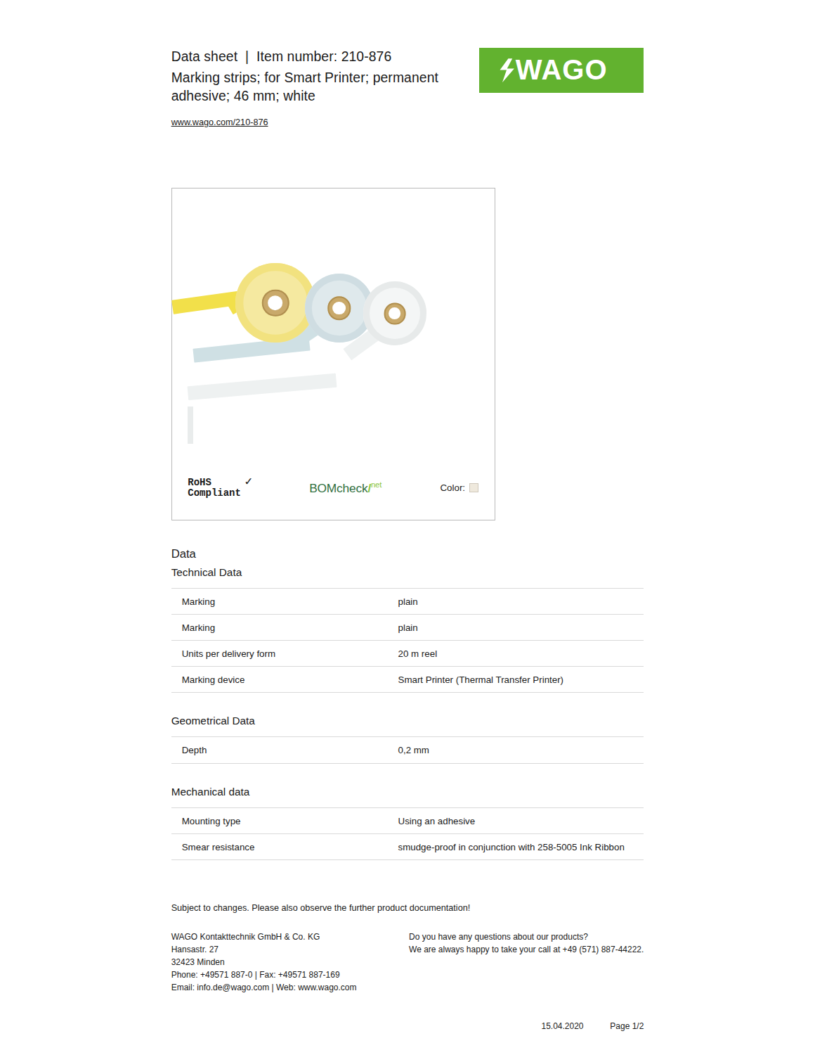Data sheet | Item number: 210-876
Marking strips; for Smart Printer; permanent adhesive; 46 mm; white
www.wago.com/210-876
WAGO
RoHS✓
Compliant
BOM check/net
Color:
Data
Technical Data
| Marking | plain |
| Marking | plain |
| Units per delivery form | 20 m reel |
| Marking device | Smart Printer (Thermal Transfer Printer) |
Geometrical Data
| Depth | 0,2 mm |
Mechanical data
| Mounting type | Using an adhesive |
| Smear resistance | smudge-proof in conjunction with 258-5005 Ink Ribbon |
Subject to changes. Please also observe the further product documentation!
WAGO Kontakttechnik GmbH & Co. KG
Hansastr. 27
32423 Minden
Phone: +49571 887-0 | Fax: +49571 887-169
Email: info.de@wago.com | Web: www.wago.com
Do you have any questions about our products?
We are always happy to take your call at +49 (571) 887-44222.
15.04.2020 Page 1/2